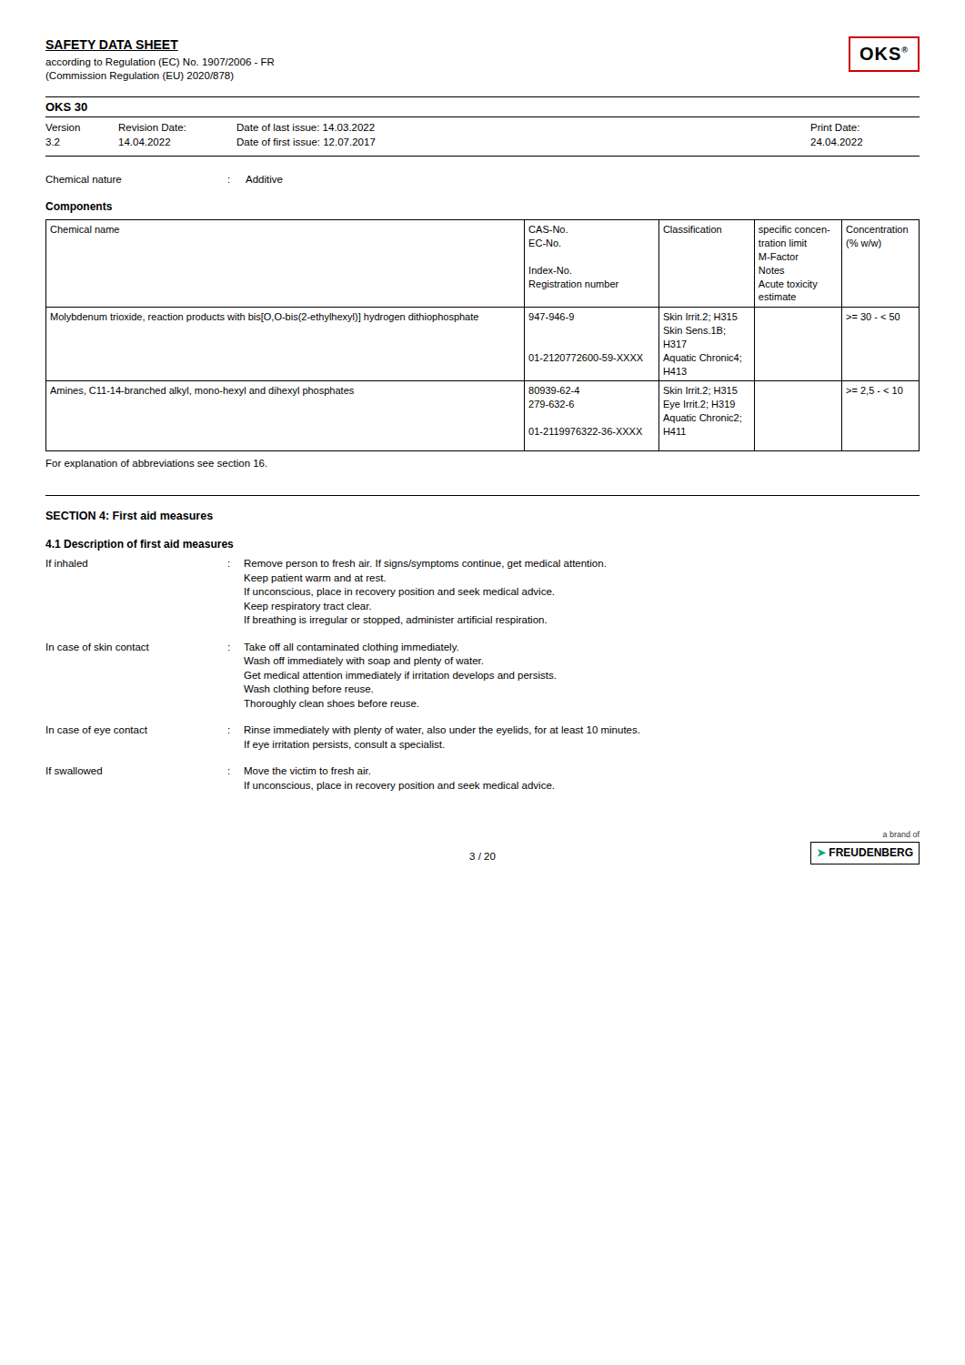SAFETY DATA SHEET
according to Regulation (EC) No. 1907/2006 - FR
(Commission Regulation (EU) 2020/878)
OKS®
OKS 30
Version
3.2
Revision Date:
14.04.2022
Date of last issue: 14.03.2022
Date of first issue: 12.07.2017
Print Date:
24.04.2022
Chemical nature
:
Additive
Components
| Chemical name | CAS-No. EC-No. Index-No. Registration number | Classification | specific concen- tration limit M-Factor Notes Acute toxicity estimate | Concentration (% w/w) |
| --- | --- | --- | --- | --- |
| Molybdenum trioxide, reaction products with bis[O,O-bis(2-ethylhexyl)] hydrogen dithiophosphate | 947-946-9 01-2120772600-59-XXXX | Skin Irrit.2; H315 Skin Sens.1B; H317 Aquatic Chronic4; H413 | | >= 30 - < 50 |
| Amines, C11-14-branched alkyl, mono-hexyl and dihexyl phosphates | 80939-62-4 279-632-6 01-2119976322-36-XXXX | Skin Irrit.2; H315 Eye Irrit.2; H319 Aquatic Chronic2; H411 | | >= 2,5 - < 10 |
For explanation of abbreviations see section 16.
SECTION 4: First aid measures
4.1 Description of first aid measures
If inhaled
:
Remove person to fresh air. If signs/symptoms continue, get medical attention.
Keep patient warm and at rest.
If unconscious, place in recovery position and seek medical advice.
Keep respiratory tract clear.
If breathing is irregular or stopped, administer artificial respiration.
In case of skin contact
:
Take off all contaminated clothing immediately.
Wash off immediately with soap and plenty of water.
Get medical attention immediately if irritation develops and persists.
Wash clothing before reuse.
Thoroughly clean shoes before reuse.
In case of eye contact
:
Rinse immediately with plenty of water, also under the eyelids, for at least 10 minutes.
If eye irritation persists, consult a specialist.
If swallowed
:
Move the victim to fresh air.
If unconscious, place in recovery position and seek medical advice.
3 / 20
a brand of
➤ FREUDENBERG